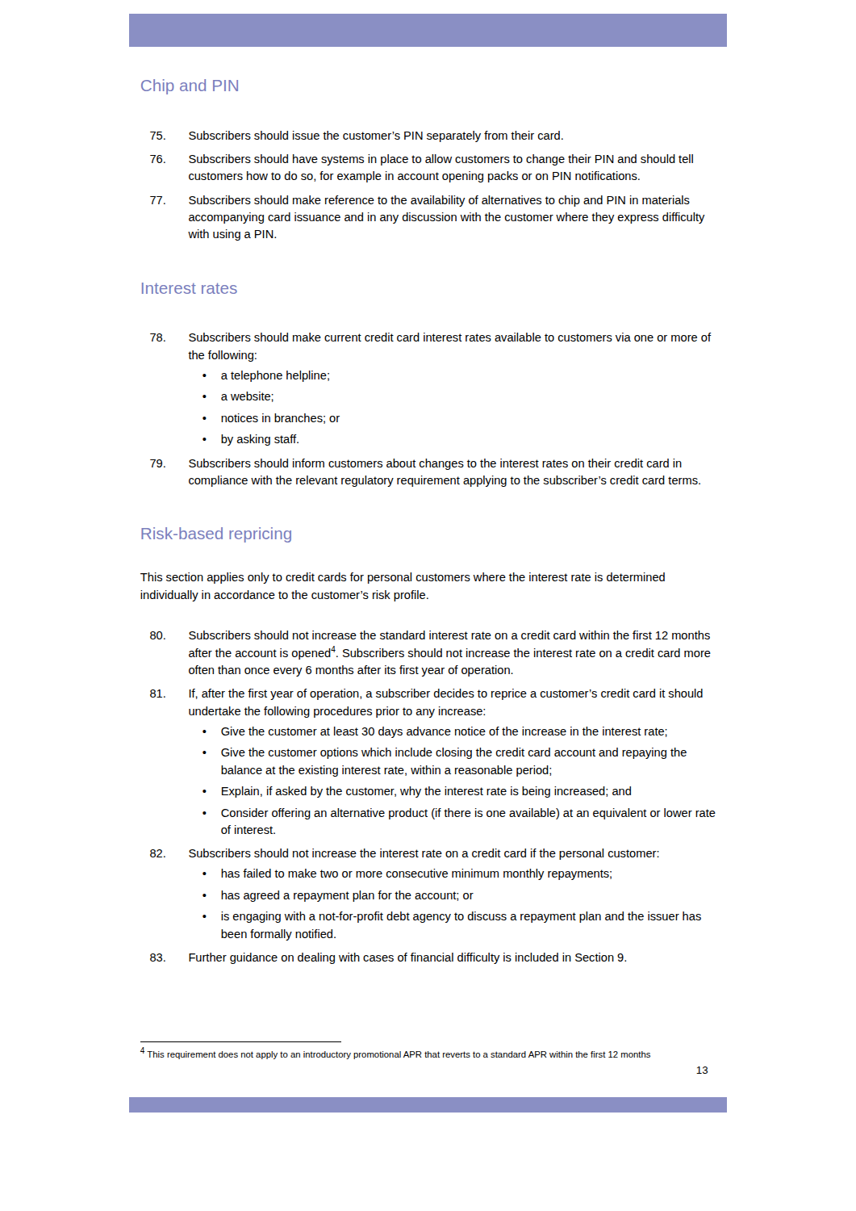Chip and PIN
75. Subscribers should issue the customer’s PIN separately from their card.
76. Subscribers should have systems in place to allow customers to change their PIN and should tell customers how to do so, for example in account opening packs or on PIN notifications.
77. Subscribers should make reference to the availability of alternatives to chip and PIN in materials accompanying card issuance and in any discussion with the customer where they express difficulty with using a PIN.
Interest rates
78. Subscribers should make current credit card interest rates available to customers via one or more of the following:
a telephone helpline;
a website;
notices in branches; or
by asking staff.
79. Subscribers should inform customers about changes to the interest rates on their credit card in compliance with the relevant regulatory requirement applying to the subscriber’s credit card terms.
Risk-based repricing
This section applies only to credit cards for personal customers where the interest rate is determined individually in accordance to the customer’s risk profile.
80. Subscribers should not increase the standard interest rate on a credit card within the first 12 months after the account is opened4. Subscribers should not increase the interest rate on a credit card more often than once every 6 months after its first year of operation.
81. If, after the first year of operation, a subscriber decides to reprice a customer’s credit card it should undertake the following procedures prior to any increase:
Give the customer at least 30 days advance notice of the increase in the interest rate;
Give the customer options which include closing the credit card account and repaying the balance at the existing interest rate, within a reasonable period;
Explain, if asked by the customer, why the interest rate is being increased; and
Consider offering an alternative product (if there is one available) at an equivalent or lower rate of interest.
82. Subscribers should not increase the interest rate on a credit card if the personal customer:
has failed to make two or more consecutive minimum monthly repayments;
has agreed a repayment plan for the account; or
is engaging with a not-for-profit debt agency to discuss a repayment plan and the issuer has been formally notified.
83. Further guidance on dealing with cases of financial difficulty is included in Section 9.
4 This requirement does not apply to an introductory promotional APR that reverts to a standard APR within the first 12 months
13